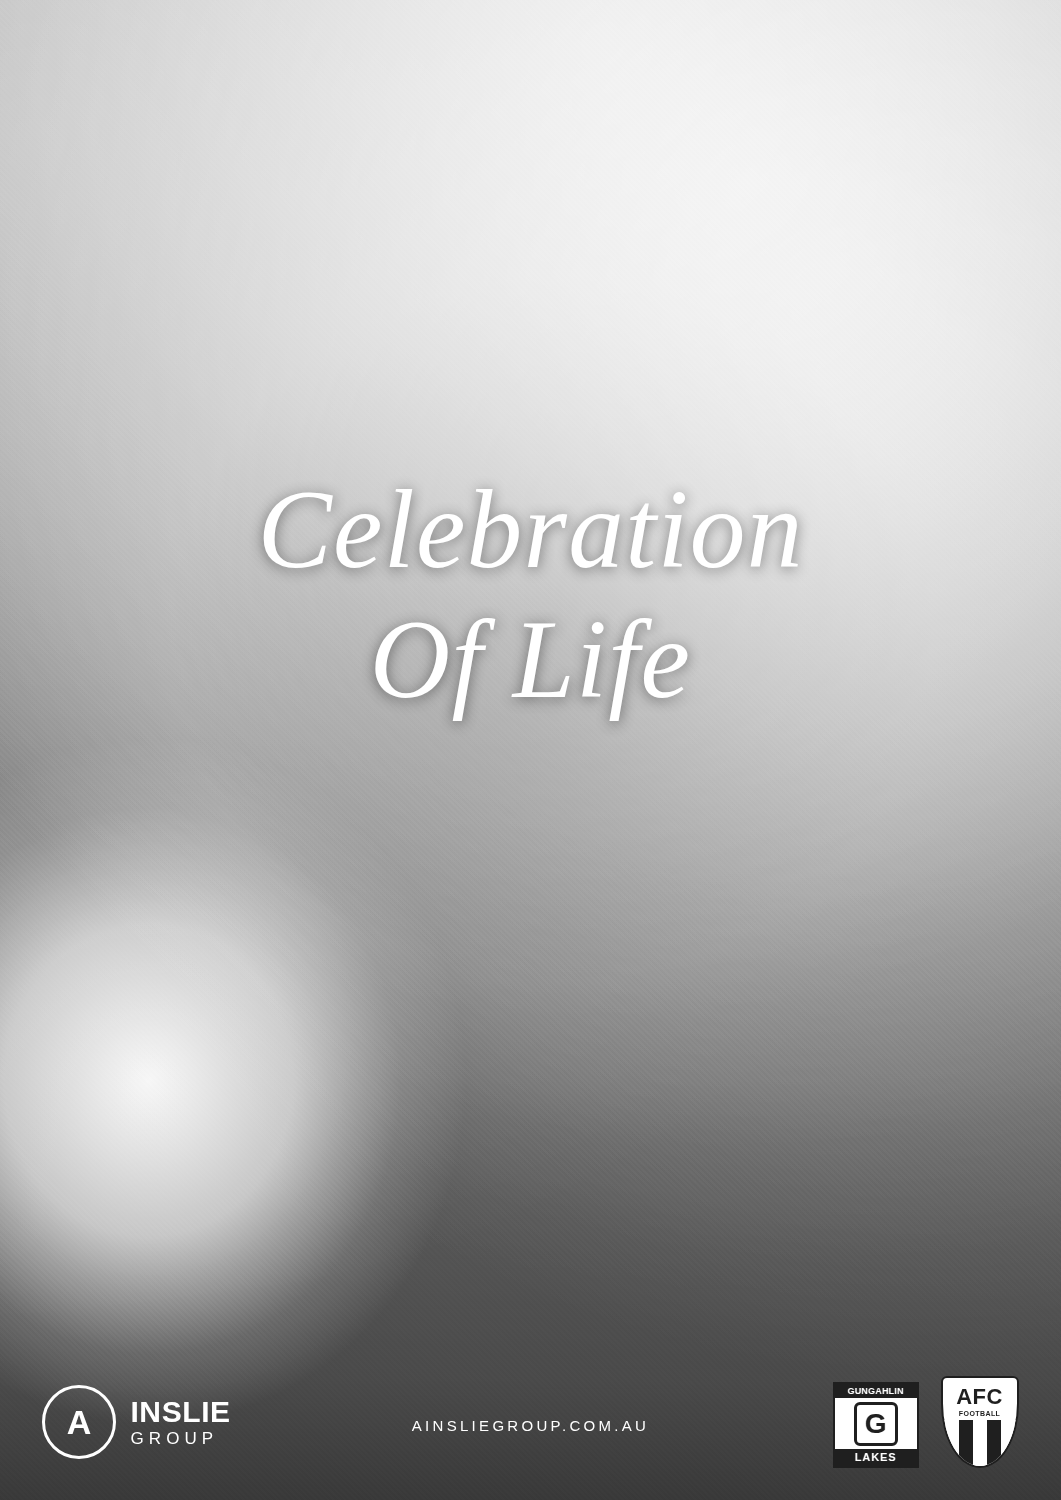Celebration Of Life
ainsliegroup.com.au
A
INSLIE GROUP
GUNGAHLIN
G
LAKES
AFC
FOOTBALL
Celebration Of Life — Ainslie Group, ainsliegroup.com.au. Gungahlin Lakes. AFC Football.